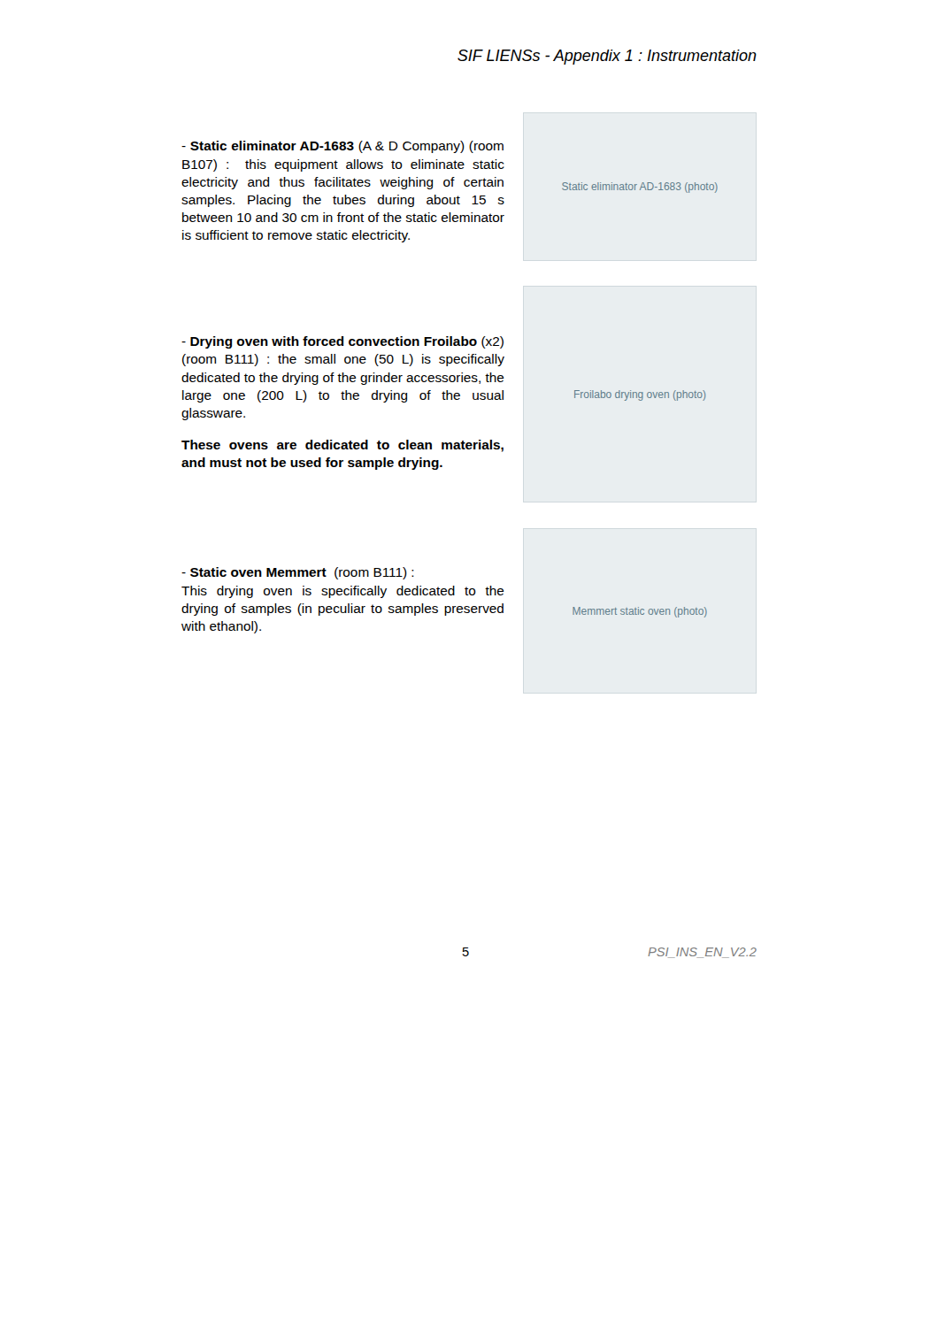SIF LIENSs - Appendix 1 : Instrumentation
- Static eliminator AD-1683 (A & D Company) (room B107) : this equipment allows to eliminate static electricity and thus facilitates weighing of certain samples. Placing the tubes during about 15 s between 10 and 30 cm in front of the static eleminator is sufficient to remove static electricity.
Static eliminator AD-1683 (photo)
- Drying oven with forced convection Froilabo (x2) (room B111) : the small one (50 L) is specifically dedicated to the drying of the grinder accessories, the large one (200 L) to the drying of the usual glassware.
These ovens are dedicated to clean materials, and must not be used for sample drying.
Froilabo drying oven (photo)
- Static oven Memmert (room B111) :
This drying oven is specifically dedicated to the drying of samples (in peculiar to samples preserved with ethanol).
Memmert static oven (photo)
5
PSI_INS_EN_V2.2